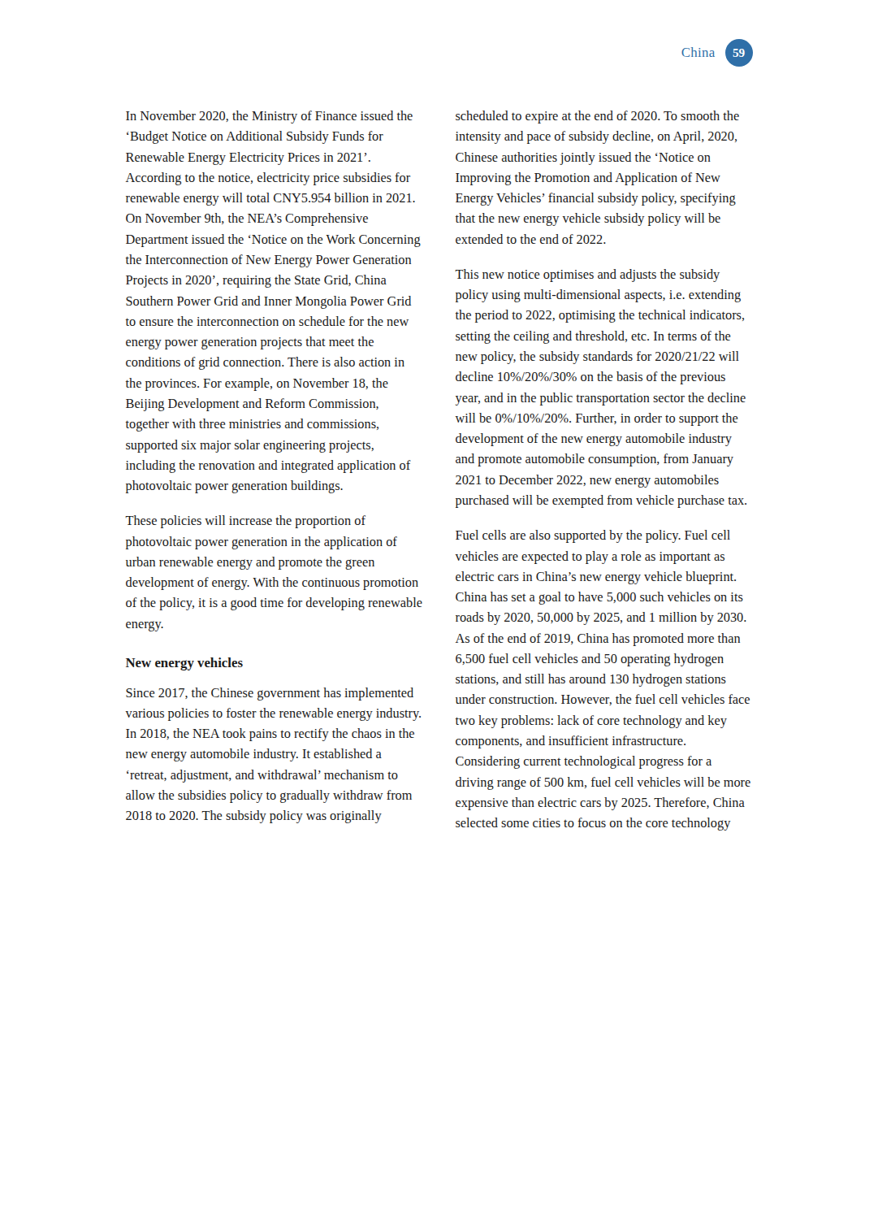China 59
In November 2020, the Ministry of Finance issued the ‘Budget Notice on Additional Subsidy Funds for Renewable Energy Electricity Prices in 2021’. According to the notice, electricity price subsidies for renewable energy will total CNY5.954 billion in 2021. On November 9th, the NEA’s Comprehensive Department issued the ‘Notice on the Work Concerning the Interconnection of New Energy Power Generation Projects in 2020’, requiring the State Grid, China Southern Power Grid and Inner Mongolia Power Grid to ensure the interconnection on schedule for the new energy power generation projects that meet the conditions of grid connection. There is also action in the provinces. For example, on November 18, the Beijing Development and Reform Commission, together with three ministries and commissions, supported six major solar engineering projects, including the renovation and integrated application of photovoltaic power generation buildings.
These policies will increase the proportion of photovoltaic power generation in the application of urban renewable energy and promote the green development of energy. With the continuous promotion of the policy, it is a good time for developing renewable energy.
New energy vehicles
Since 2017, the Chinese government has implemented various policies to foster the renewable energy industry. In 2018, the NEA took pains to rectify the chaos in the new energy automobile industry. It established a ‘retreat, adjustment, and withdrawal’ mechanism to allow the subsidies policy to gradually withdraw from 2018 to 2020. The subsidy policy was originally scheduled to expire at the end of 2020. To smooth the intensity and pace of subsidy decline, on April, 2020, Chinese authorities jointly issued the ‘Notice on Improving the Promotion and Application of New Energy Vehicles’ financial subsidy policy, specifying that the new energy vehicle subsidy policy will be extended to the end of 2022.
This new notice optimises and adjusts the subsidy policy using multi-dimensional aspects, i.e. extending the period to 2022, optimising the technical indicators, setting the ceiling and threshold, etc. In terms of the new policy, the subsidy standards for 2020/21/22 will decline 10%/20%/30% on the basis of the previous year, and in the public transportation sector the decline will be 0%/10%/20%. Further, in order to support the development of the new energy automobile industry and promote automobile consumption, from January 2021 to December 2022, new energy automobiles purchased will be exempted from vehicle purchase tax.
Fuel cells are also supported by the policy. Fuel cell vehicles are expected to play a role as important as electric cars in China’s new energy vehicle blueprint. China has set a goal to have 5,000 such vehicles on its roads by 2020, 50,000 by 2025, and 1 million by 2030. As of the end of 2019, China has promoted more than 6,500 fuel cell vehicles and 50 operating hydrogen stations, and still has around 130 hydrogen stations under construction. However, the fuel cell vehicles face two key problems: lack of core technology and key components, and insufficient infrastructure. Considering current technological progress for a driving range of 500 km, fuel cell vehicles will be more expensive than electric cars by 2025. Therefore, China selected some cities to focus on the core technology